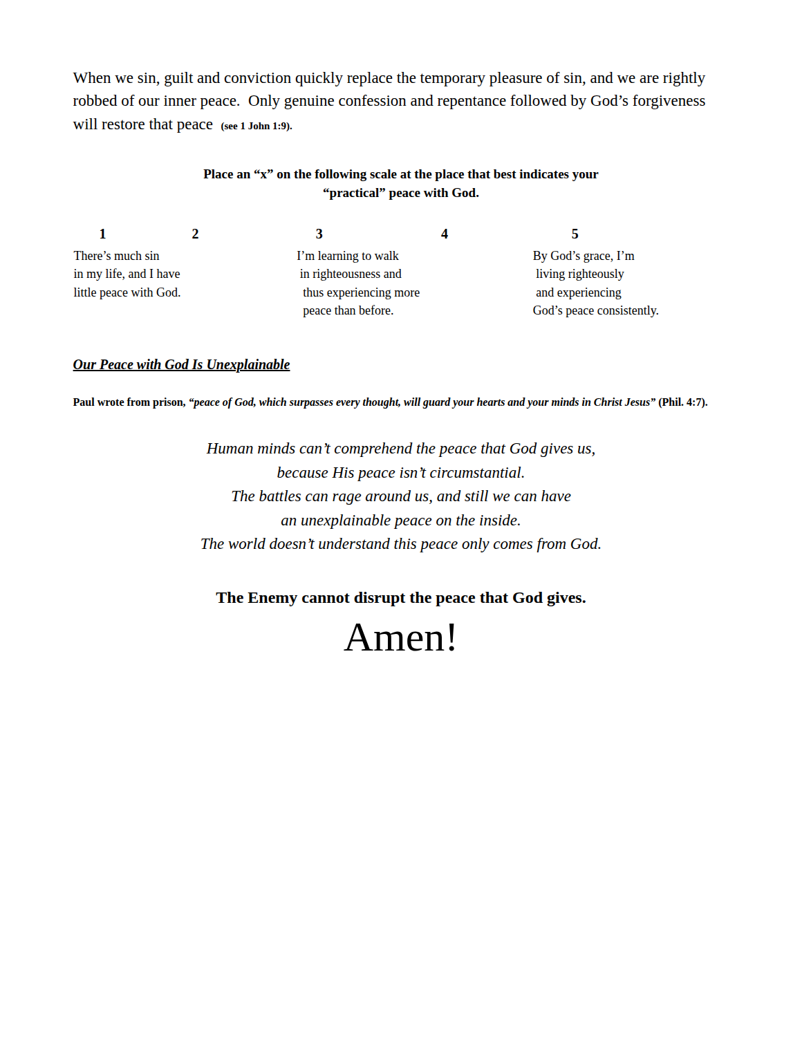When we sin, guilt and conviction quickly replace the temporary pleasure of sin, and we are rightly robbed of our inner peace. Only genuine confession and repentance followed by God’s forgiveness will restore that peace (see 1 John 1:9).
Place an “x” on the following scale at the place that best indicates your
“practical” peace with God.
| 1 | 2 | 3 | 4 | 5 |
| There’s much sin in my life, and I have little peace with God. | I’m learning to walk in righteousness and thus experiencing more peace than before. | By God’s grace, I’m living righteously and experiencing God’s peace consistently. |
Our Peace with God Is Unexplainable
Paul wrote from prison, “peace of God, which surpasses every thought, will guard your hearts and your minds in Christ Jesus” (Phil. 4:7).
Human minds can’t comprehend the peace that God gives us,
because His peace isn’t circumstantial.
The battles can rage around us, and still we can have
an unexplainable peace on the inside.
The world doesn’t understand this peace only comes from God.
The Enemy cannot disrupt the peace that God gives.
Amen!